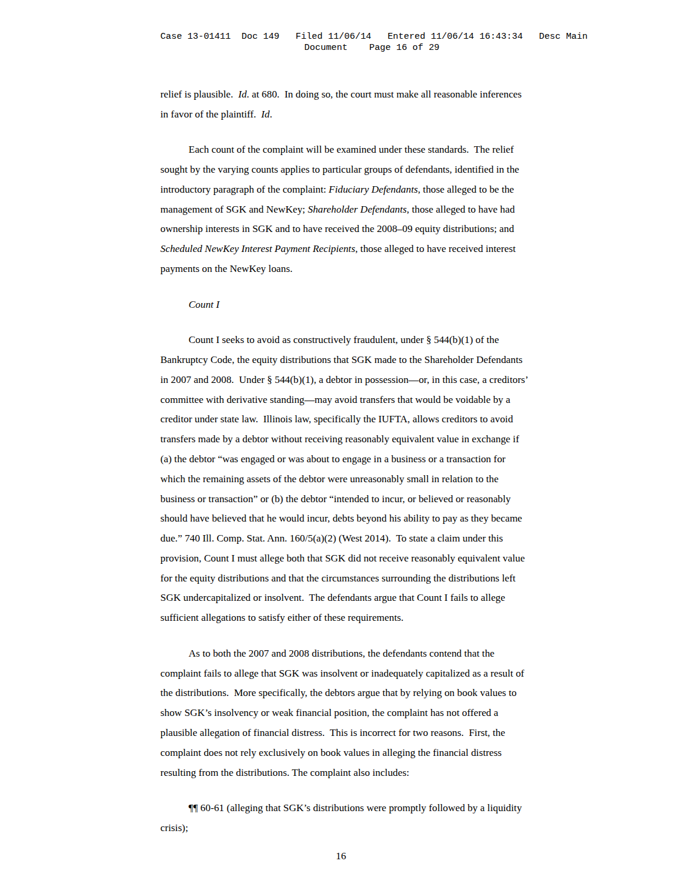Case 13-01411 Doc 149 Filed 11/06/14 Entered 11/06/14 16:43:34 Desc Main
Document Page 16 of 29
relief is plausible. Id. at 680. In doing so, the court must make all reasonable inferences in favor of the plaintiff. Id.
Each count of the complaint will be examined under these standards. The relief sought by the varying counts applies to particular groups of defendants, identified in the introductory paragraph of the complaint: Fiduciary Defendants, those alleged to be the management of SGK and NewKey; Shareholder Defendants, those alleged to have had ownership interests in SGK and to have received the 2008–09 equity distributions; and Scheduled NewKey Interest Payment Recipients, those alleged to have received interest payments on the NewKey loans.
Count I
Count I seeks to avoid as constructively fraudulent, under § 544(b)(1) of the Bankruptcy Code, the equity distributions that SGK made to the Shareholder Defendants in 2007 and 2008. Under § 544(b)(1), a debtor in possession—or, in this case, a creditors’ committee with derivative standing—may avoid transfers that would be voidable by a creditor under state law. Illinois law, specifically the IUFTA, allows creditors to avoid transfers made by a debtor without receiving reasonably equivalent value in exchange if (a) the debtor “was engaged or was about to engage in a business or a transaction for which the remaining assets of the debtor were unreasonably small in relation to the business or transaction” or (b) the debtor “intended to incur, or believed or reasonably should have believed that he would incur, debts beyond his ability to pay as they became due.” 740 Ill. Comp. Stat. Ann. 160/5(a)(2) (West 2014). To state a claim under this provision, Count I must allege both that SGK did not receive reasonably equivalent value for the equity distributions and that the circumstances surrounding the distributions left SGK undercapitalized or insolvent. The defendants argue that Count I fails to allege sufficient allegations to satisfy either of these requirements.
As to both the 2007 and 2008 distributions, the defendants contend that the complaint fails to allege that SGK was insolvent or inadequately capitalized as a result of the distributions. More specifically, the debtors argue that by relying on book values to show SGK’s insolvency or weak financial position, the complaint has not offered a plausible allegation of financial distress. This is incorrect for two reasons. First, the complaint does not rely exclusively on book values in alleging the financial distress resulting from the distributions. The complaint also includes:
¶¶ 60-61 (alleging that SGK’s distributions were promptly followed by a liquidity crisis);
16